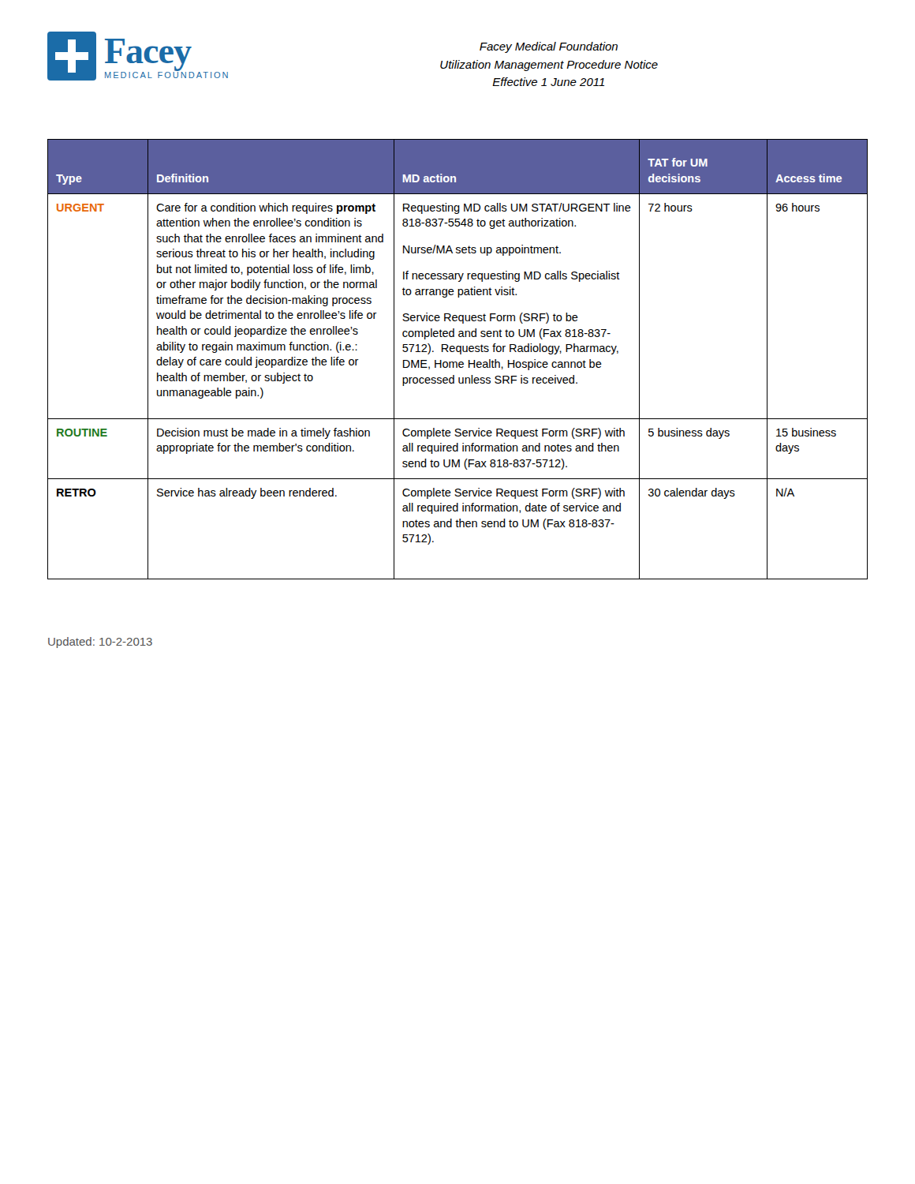Facey
MEDICAL FOUNDATION
Facey Medical Foundation
Utilization Management Procedure Notice
Effective 1 June 2011
| Type | Definition | MD action | TAT for UM decisions | Access time |
| --- | --- | --- | --- | --- |
| URGENT | Care for a condition which requires prompt attention when the enrollee’s condition is such that the enrollee faces an imminent and serious threat to his or her health, including but not limited to, potential loss of life, limb, or other major bodily function, or the normal timeframe for the decision-making process would be detrimental to the enrollee’s life or health or could jeopardize the enrollee’s ability to regain maximum function. (i.e.: delay of care could jeopardize the life or health of member, or subject to unmanageable pain.) | Requesting MD calls UM STAT/URGENT line 818-837-5548 to get authorization. Nurse/MA sets up appointment. If necessary requesting MD calls Specialist to arrange patient visit. Service Request Form (SRF) to be completed and sent to UM (Fax 818-837-5712). Requests for Radiology, Pharmacy, DME, Home Health, Hospice cannot be processed unless SRF is received. | 72 hours | 96 hours |
| ROUTINE | Decision must be made in a timely fashion appropriate for the member's condition. | Complete Service Request Form (SRF) with all required information and notes and then send to UM (Fax 818-837-5712). | 5 business days | 15 business days |
| RETRO | Service has already been rendered. | Complete Service Request Form (SRF) with all required information, date of service and notes and then send to UM (Fax 818-837-5712). | 30 calendar days | N/A |
Updated: 10-2-2013